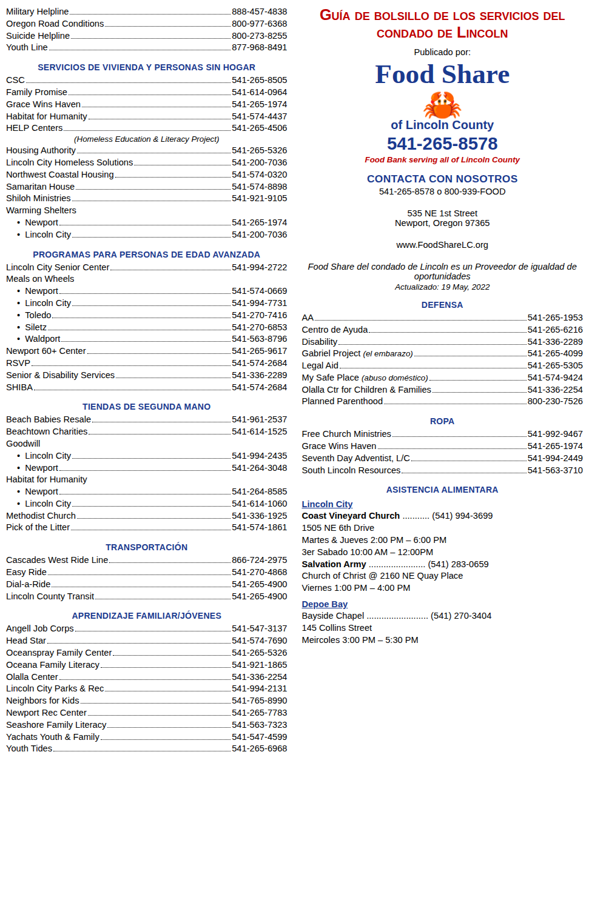Military Helpline 888-457-4838
Oregon Road Conditions 800-977-6368
Suicide Helpline 800-273-8255
Youth Line 877-968-8491
Servicios de vivienda y personas sin hogar
CSC 541-265-8505
Family Promise 541-614-0964
Grace Wins Haven 541-265-1974
Habitat for Humanity 541-574-4437
HELP Centers 541-265-4506
(Homeless Education & Literacy Project)
Housing Authority 541-265-5326
Lincoln City Homeless Solutions 541-200-7036
Northwest Coastal Housing 541-574-0320
Samaritan House 541-574-8898
Shiloh Ministries 541-921-9105
Warming Shelters
Newport 541-265-1974
Lincoln City 541-200-7036
Programas para personas de edad avanzada
Lincoln City Senior Center 541-994-2722
Meals on Wheels
Newport 541-574-0669
Lincoln City 541-994-7731
Toledo 541-270-7416
Siletz 541-270-6853
Waldport 541-563-8796
Newport 60+ Center 541-265-9617
RSVP 541-574-2684
Senior & Disability Services 541-336-2289
SHIBA 541-574-2684
Tiendas de segunda mano
Beach Babies Resale 541-961-2537
Beachtown Charities 541-614-1525
Goodwill
Lincoln City 541-994-2435
Newport 541-264-3048
Habitat for Humanity
Newport 541-264-8585
Lincoln City 541-614-1060
Methodist Church 541-336-1925
Pick of the Litter 541-574-1861
Transportación
Cascades West Ride Line 866-724-2975
Easy Ride 541-270-4868
Dial-a-Ride 541-265-4900
Lincoln County Transit 541-265-4900
Aprendizaje familiar/jóvenes
Angell Job Corps 541-547-3137
Head Star 541-574-7690
Oceanspray Family Center 541-265-5326
Oceana Family Literacy 541-921-1865
Olalla Center 541-336-2254
Lincoln City Parks & Rec 541-994-2131
Neighbors for Kids 541-765-8990
Newport Rec Center 541-265-7783
Seashore Family Literacy 541-563-7323
Yachats Youth & Family 541-547-4599
Youth Tides 541-265-6968
Guía de bolsillo de los servicios del condado de Lincoln
Publicado por:
Food Share
🦀
of Lincoln County
541-265-8578
Food Bank serving all of Lincoln County
Contacta con nosotros
541-265-8578 o 800-939-FOOD
535 NE 1st Street
Newport, Oregon 97365
www.FoodShareLC.org
Food Share del condado de Lincoln es un Proveedor de igualdad de oportunidades
Actualizado: 19 May, 2022
Defensa
AA 541-265-1953
Centro de Ayuda 541-265-6216
Disability 541-336-2289
Gabriel Project (el embarazo) 541-265-4099
Legal Aid 541-265-5305
My Safe Place (abuso doméstico) 541-574-9424
Olalla Ctr for Children & Families 541-336-2254
Planned Parenthood 800-230-7526
Ropa
Free Church Ministries 541-992-9467
Grace Wins Haven 541-265-1974
Seventh Day Adventist, L/C 541-994-2449
South Lincoln Resources 541-563-3710
Asistencia alimentara
Lincoln City
Coast Vineyard Church ........... (541) 994-3699
1505 NE 6th Drive
Martes & Jueves 2:00 PM – 6:00 PM
3er Sabado 10:00 AM – 12:00PM
Salvation Army ....................... (541) 283-0659
Church of Christ @ 2160 NE Quay Place
Viernes 1:00 PM – 4:00 PM
Depoe Bay
Bayside Chapel ......................... (541) 270-3404
145 Collins Street
Meircoles 3:00 PM – 5:30 PM